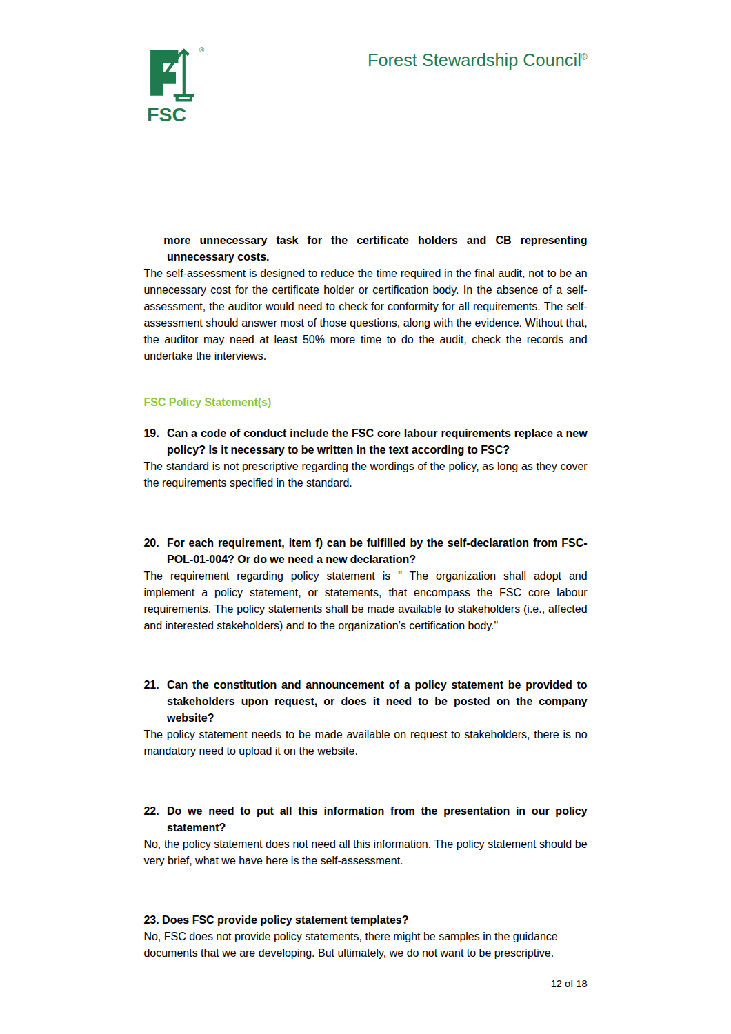FSC ®
Forest Stewardship Council®
more unnecessary task for the certificate holders and CB representing unnecessary costs.
The self-assessment is designed to reduce the time required in the final audit, not to be an unnecessary cost for the certificate holder or certification body. In the absence of a self-assessment, the auditor would need to check for conformity for all requirements. The self-assessment should answer most of those questions, along with the evidence. Without that, the auditor may need at least 50% more time to do the audit, check the records and undertake the interviews.
FSC Policy Statement(s)
19. Can a code of conduct include the FSC core labour requirements replace a new policy? Is it necessary to be written in the text according to FSC?
The standard is not prescriptive regarding the wordings of the policy, as long as they cover the requirements specified in the standard.
20. For each requirement, item f) can be fulfilled by the self-declaration from FSC-POL-01-004? Or do we need a new declaration?
The requirement regarding policy statement is " The organization shall adopt and implement a policy statement, or statements, that encompass the FSC core labour requirements. The policy statements shall be made available to stakeholders (i.e., affected and interested stakeholders) and to the organization’s certification body."
21. Can the constitution and announcement of a policy statement be provided to stakeholders upon request, or does it need to be posted on the company website?
The policy statement needs to be made available on request to stakeholders, there is no mandatory need to upload it on the website.
22. Do we need to put all this information from the presentation in our policy statement?
No, the policy statement does not need all this information. The policy statement should be very brief, what we have here is the self-assessment.
23. Does FSC provide policy statement templates?
No, FSC does not provide policy statements, there might be samples in the guidance
documents that we are developing. But ultimately, we do not want to be prescriptive.
12 of 18